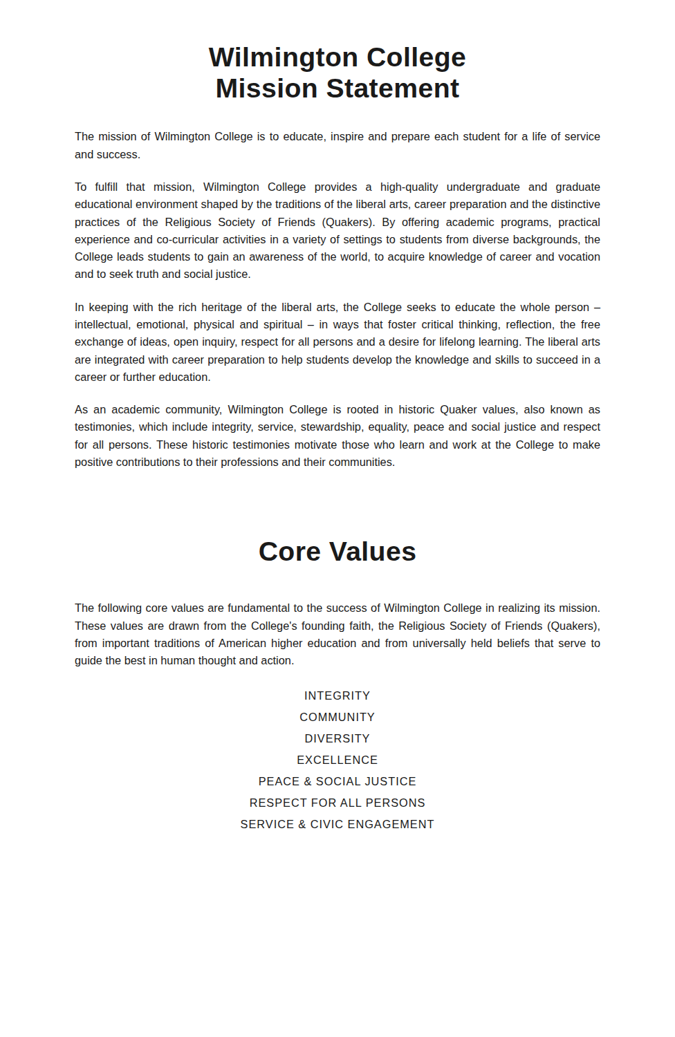Wilmington College
Mission Statement
The mission of Wilmington College is to educate, inspire and prepare each student for a life of service and success.
To fulfill that mission, Wilmington College provides a high-quality undergraduate and graduate educational environment shaped by the traditions of the liberal arts, career preparation and the distinctive practices of the Religious Society of Friends (Quakers). By offering academic programs, practical experience and co-curricular activities in a variety of settings to students from diverse backgrounds, the College leads students to gain an awareness of the world, to acquire knowledge of career and vocation and to seek truth and social justice.
In keeping with the rich heritage of the liberal arts, the College seeks to educate the whole person – intellectual, emotional, physical and spiritual – in ways that foster critical thinking, reflection, the free exchange of ideas, open inquiry, respect for all persons and a desire for lifelong learning. The liberal arts are integrated with career preparation to help students develop the knowledge and skills to succeed in a career or further education.
As an academic community, Wilmington College is rooted in historic Quaker values, also known as testimonies, which include integrity, service, stewardship, equality, peace and social justice and respect for all persons. These historic testimonies motivate those who learn and work at the College to make positive contributions to their professions and their communities.
Core Values
The following core values are fundamental to the success of Wilmington College in realizing its mission. These values are drawn from the College's founding faith, the Religious Society of Friends (Quakers), from important traditions of American higher education and from universally held beliefs that serve to guide the best in human thought and action.
Integrity
Community
Diversity
Excellence
Peace & Social Justice
Respect for All Persons
Service & Civic Engagement